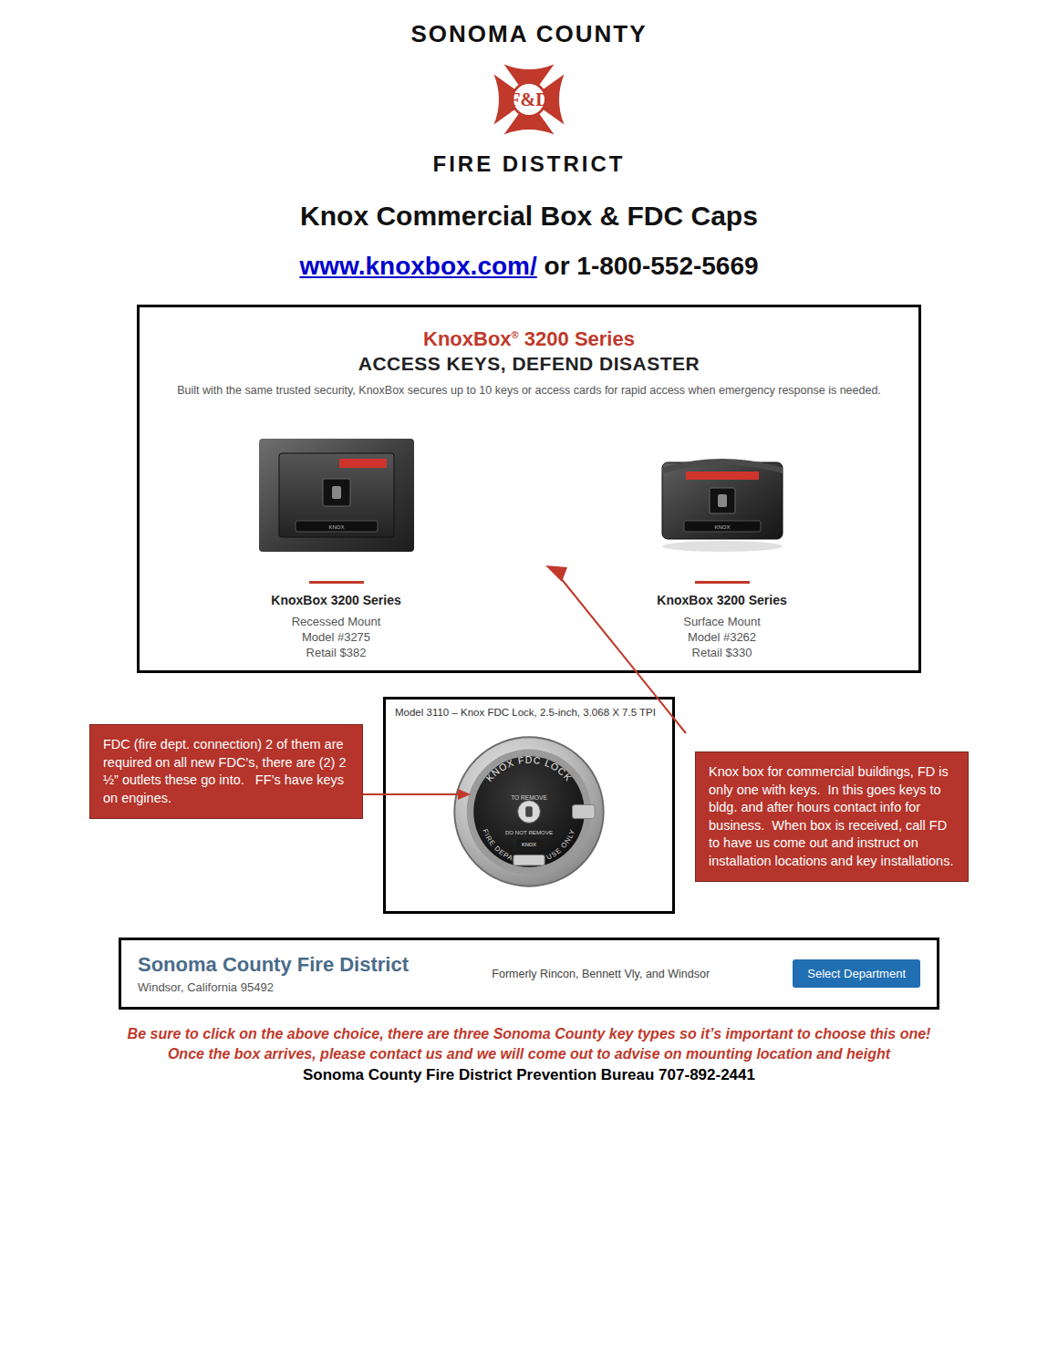SONOMA COUNTY
F&D
FIRE DISTRICT
Knox Commercial Box & FDC Caps
www.knoxbox.com/ or 1-800-552-5669
KnoxBox® 3200 Series
ACCESS KEYS, DEFEND DISASTER
Built with the same trusted security, KnoxBox secures up to 10 keys or access cards for rapid access when emergency response is needed.
KNOX
KnoxBox 3200 Series
Recessed Mount
Model #3275
Retail $382
KNOX
KnoxBox 3200 Series
Surface Mount
Model #3262
Retail $330
FDC (fire dept. connection) 2 of them are required on all new FDC’s, there are (2) 2 ½” outlets these go into. FF’s have keys on engines.
Model 3110 – Knox FDC Lock, 2.5-inch, 3.068 X 7.5 TPI
KNOX FDC LOCK FIRE DEPARTMENT USE ONLY TO REMOVE DO NOT REMOVE KNOX
Knox box for commercial buildings, FD is only one with keys. In this goes keys to bldg. and after hours contact info for business. When box is received, call FD to have us come out and instruct on installation locations and key installations.
Sonoma County Fire District
Windsor, California 95492
Formerly Rincon, Bennett Vly, and Windsor
Select Department
Be sure to click on the above choice, there are three Sonoma County key types so it’s important to choose this one!
Once the box arrives, please contact us and we will come out to advise on mounting location and height
Sonoma County Fire District Prevention Bureau 707-892-2441